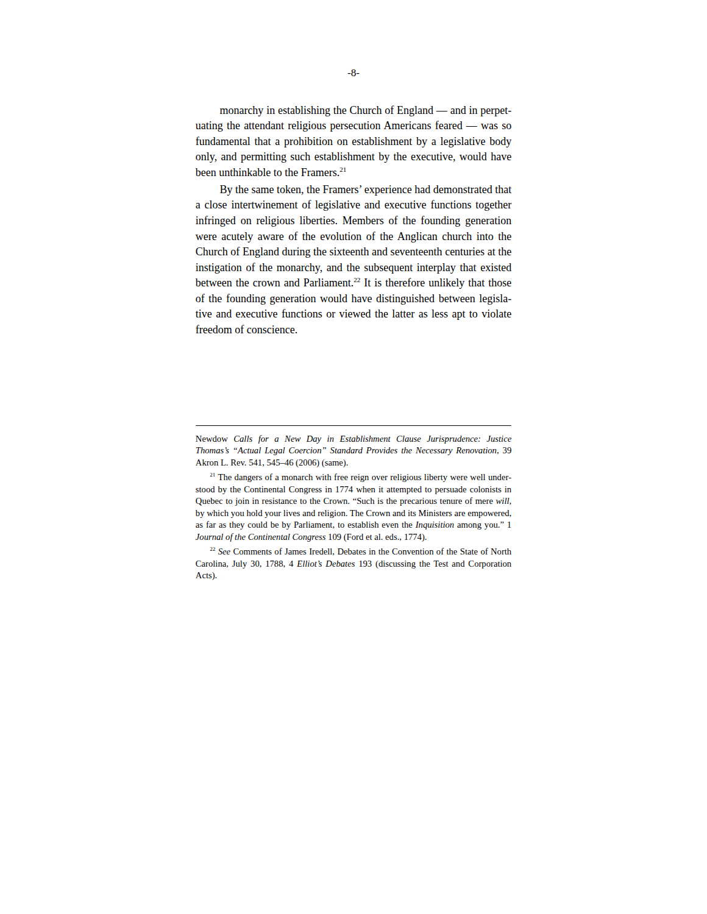-8-
monarchy in establishing the Church of England — and in perpetuating the attendant religious persecution Americans feared — was so fundamental that a prohibition on establishment by a legislative body only, and permitting such establishment by the executive, would have been unthinkable to the Framers.21
By the same token, the Framers’ experience had demonstrated that a close intertwinement of legislative and executive functions together infringed on religious liberties. Members of the founding generation were acutely aware of the evolution of the Anglican church into the Church of England during the sixteenth and seventeenth centuries at the instigation of the monarchy, and the subsequent interplay that existed between the crown and Parliament.22 It is therefore unlikely that those of the founding generation would have distinguished between legislative and executive functions or viewed the latter as less apt to violate freedom of conscience.
Newdow Calls for a New Day in Establishment Clause Jurisprudence: Justice Thomas’s “Actual Legal Coercion” Standard Provides the Necessary Renovation, 39 Akron L. Rev. 541, 545–46 (2006) (same).
21 The dangers of a monarch with free reign over religious liberty were well understood by the Continental Congress in 1774 when it attempted to persuade colonists in Quebec to join in resistance to the Crown. “Such is the precarious tenure of mere will, by which you hold your lives and religion. The Crown and its Ministers are empowered, as far as they could be by Parliament, to establish even the Inquisition among you.” 1 Journal of the Continental Congress 109 (Ford et al. eds., 1774).
22 See Comments of James Iredell, Debates in the Convention of the State of North Carolina, July 30, 1788, 4 Elliot’s Debates 193 (discussing the Test and Corporation Acts).